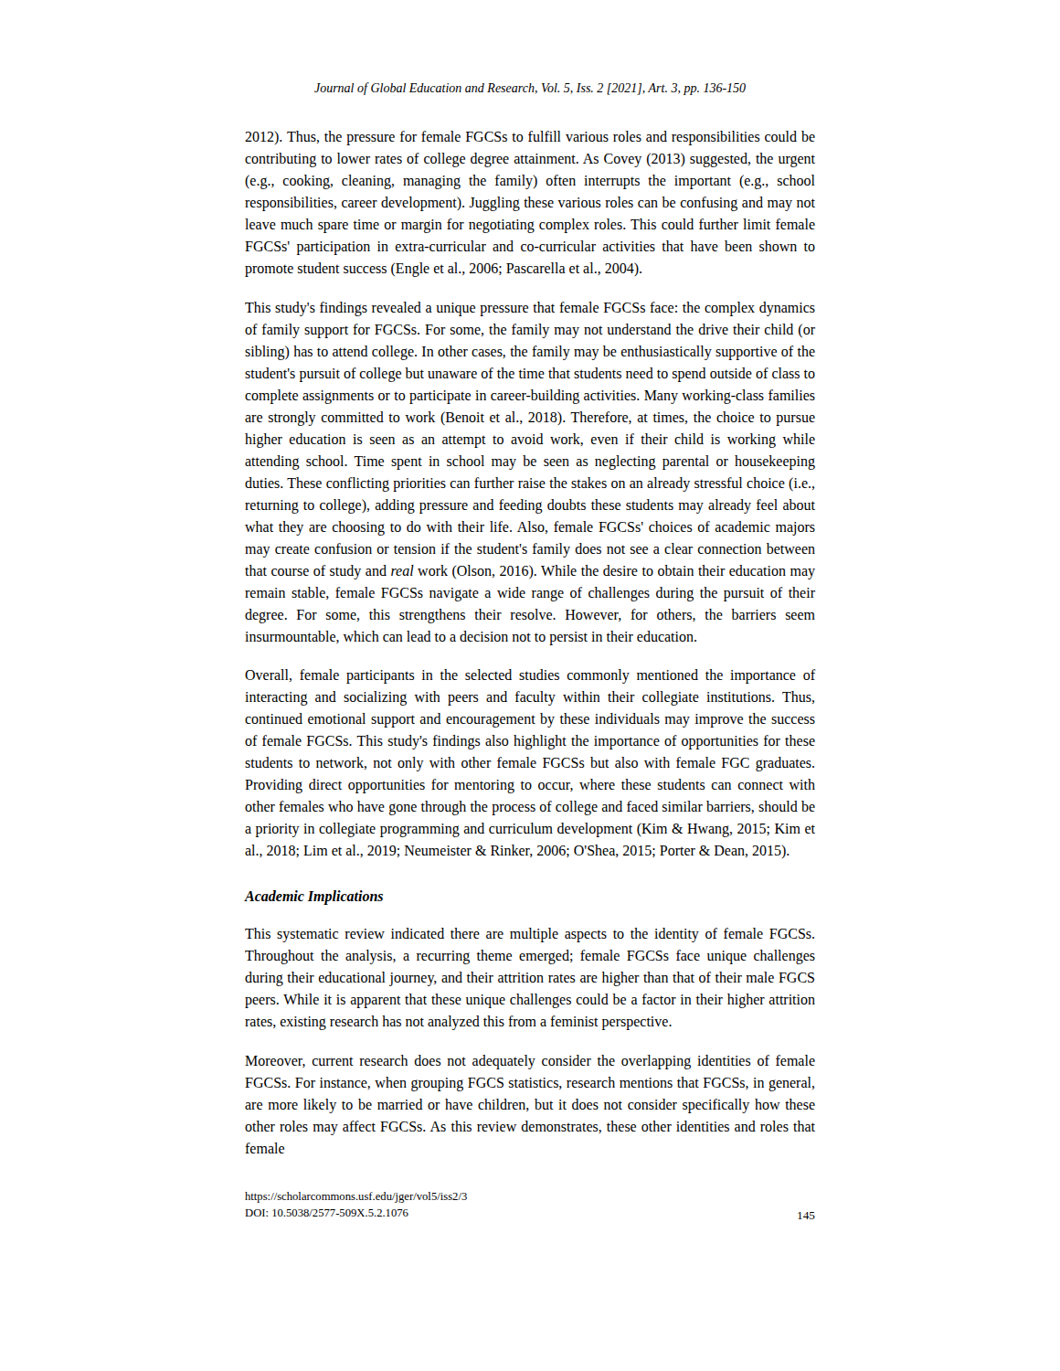Journal of Global Education and Research, Vol. 5, Iss. 2 [2021], Art. 3, pp. 136-150
2012). Thus, the pressure for female FGCSs to fulfill various roles and responsibilities could be contributing to lower rates of college degree attainment. As Covey (2013) suggested, the urgent (e.g., cooking, cleaning, managing the family) often interrupts the important (e.g., school responsibilities, career development). Juggling these various roles can be confusing and may not leave much spare time or margin for negotiating complex roles. This could further limit female FGCSs' participation in extra-curricular and co-curricular activities that have been shown to promote student success (Engle et al., 2006; Pascarella et al., 2004).
This study's findings revealed a unique pressure that female FGCSs face: the complex dynamics of family support for FGCSs. For some, the family may not understand the drive their child (or sibling) has to attend college. In other cases, the family may be enthusiastically supportive of the student's pursuit of college but unaware of the time that students need to spend outside of class to complete assignments or to participate in career-building activities. Many working-class families are strongly committed to work (Benoit et al., 2018). Therefore, at times, the choice to pursue higher education is seen as an attempt to avoid work, even if their child is working while attending school. Time spent in school may be seen as neglecting parental or housekeeping duties. These conflicting priorities can further raise the stakes on an already stressful choice (i.e., returning to college), adding pressure and feeding doubts these students may already feel about what they are choosing to do with their life. Also, female FGCSs' choices of academic majors may create confusion or tension if the student's family does not see a clear connection between that course of study and real work (Olson, 2016). While the desire to obtain their education may remain stable, female FGCSs navigate a wide range of challenges during the pursuit of their degree. For some, this strengthens their resolve. However, for others, the barriers seem insurmountable, which can lead to a decision not to persist in their education.
Overall, female participants in the selected studies commonly mentioned the importance of interacting and socializing with peers and faculty within their collegiate institutions. Thus, continued emotional support and encouragement by these individuals may improve the success of female FGCSs. This study's findings also highlight the importance of opportunities for these students to network, not only with other female FGCSs but also with female FGC graduates. Providing direct opportunities for mentoring to occur, where these students can connect with other females who have gone through the process of college and faced similar barriers, should be a priority in collegiate programming and curriculum development (Kim & Hwang, 2015; Kim et al., 2018; Lim et al., 2019; Neumeister & Rinker, 2006; O'Shea, 2015; Porter & Dean, 2015).
Academic Implications
This systematic review indicated there are multiple aspects to the identity of female FGCSs. Throughout the analysis, a recurring theme emerged; female FGCSs face unique challenges during their educational journey, and their attrition rates are higher than that of their male FGCS peers. While it is apparent that these unique challenges could be a factor in their higher attrition rates, existing research has not analyzed this from a feminist perspective.
Moreover, current research does not adequately consider the overlapping identities of female FGCSs. For instance, when grouping FGCS statistics, research mentions that FGCSs, in general, are more likely to be married or have children, but it does not consider specifically how these other roles may affect FGCSs. As this review demonstrates, these other identities and roles that female
https://scholarcommons.usf.edu/jger/vol5/iss2/3
DOI: 10.5038/2577-509X.5.2.1076
145